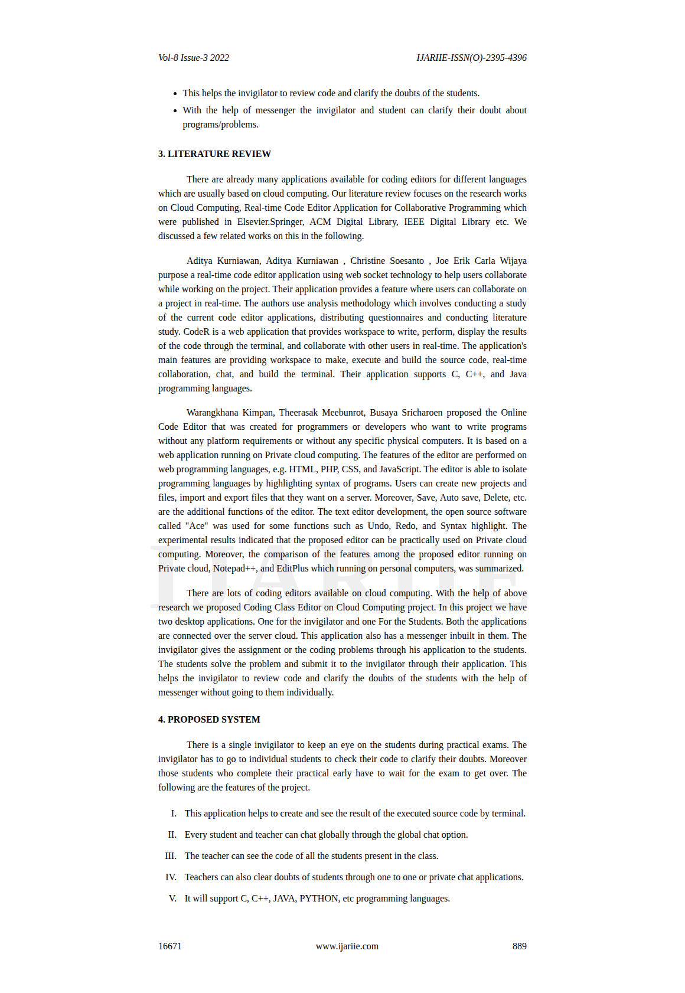IJARIIE
Vol-8 Issue-3 2022 IJARIIE-ISSN(O)-2395-4396
This helps the invigilator to review code and clarify the doubts of the students.
With the help of messenger the invigilator and student can clarify their doubt about programs/problems.
3. LITERATURE REVIEW
There are already many applications available for coding editors for different languages which are usually based on cloud computing. Our literature review focuses on the research works on Cloud Computing, Real-time Code Editor Application for Collaborative Programming which were published in Elsevier.Springer, ACM Digital Library, IEEE Digital Library etc. We discussed a few related works on this in the following.
Aditya Kurniawan, Aditya Kurniawan , Christine Soesanto , Joe Erik Carla Wijaya purpose a real-time code editor application using web socket technology to help users collaborate while working on the project. Their application provides a feature where users can collaborate on a project in real-time. The authors use analysis methodology which involves conducting a study of the current code editor applications, distributing questionnaires and conducting literature study. CodeR is a web application that provides workspace to write, perform, display the results of the code through the terminal, and collaborate with other users in real-time. The application's main features are providing workspace to make, execute and build the source code, real-time collaboration, chat, and build the terminal. Their application supports C, C++, and Java programming languages.
Warangkhana Kimpan, Theerasak Meebunrot, Busaya Sricharoen proposed the Online Code Editor that was created for programmers or developers who want to write programs without any platform requirements or without any specific physical computers. It is based on a web application running on Private cloud computing. The features of the editor are performed on web programming languages, e.g. HTML, PHP, CSS, and JavaScript. The editor is able to isolate programming languages by highlighting syntax of programs. Users can create new projects and files, import and export files that they want on a server. Moreover, Save, Auto save, Delete, etc. are the additional functions of the editor. The text editor development, the open source software called "Ace" was used for some functions such as Undo, Redo, and Syntax highlight. The experimental results indicated that the proposed editor can be practically used on Private cloud computing. Moreover, the comparison of the features among the proposed editor running on Private cloud, Notepad++, and EditPlus which running on personal computers, was summarized.
There are lots of coding editors available on cloud computing. With the help of above research we proposed Coding Class Editor on Cloud Computing project. In this project we have two desktop applications. One for the invigilator and one For the Students. Both the applications are connected over the server cloud. This application also has a messenger inbuilt in them. The invigilator gives the assignment or the coding problems through his application to the students. The students solve the problem and submit it to the invigilator through their application. This helps the invigilator to review code and clarify the doubts of the students with the help of messenger without going to them individually.
4. PROPOSED SYSTEM
There is a single invigilator to keep an eye on the students during practical exams. The invigilator has to go to individual students to check their code to clarify their doubts. Moreover those students who complete their practical early have to wait for the exam to get over. The following are the features of the project.
This application helps to create and see the result of the executed source code by terminal.
Every student and teacher can chat globally through the global chat option.
The teacher can see the code of all the students present in the class.
Teachers can also clear doubts of students through one to one or private chat applications.
It will support C, C++, JAVA, PYTHON, etc programming languages.
16671 www.ijariie.com 889